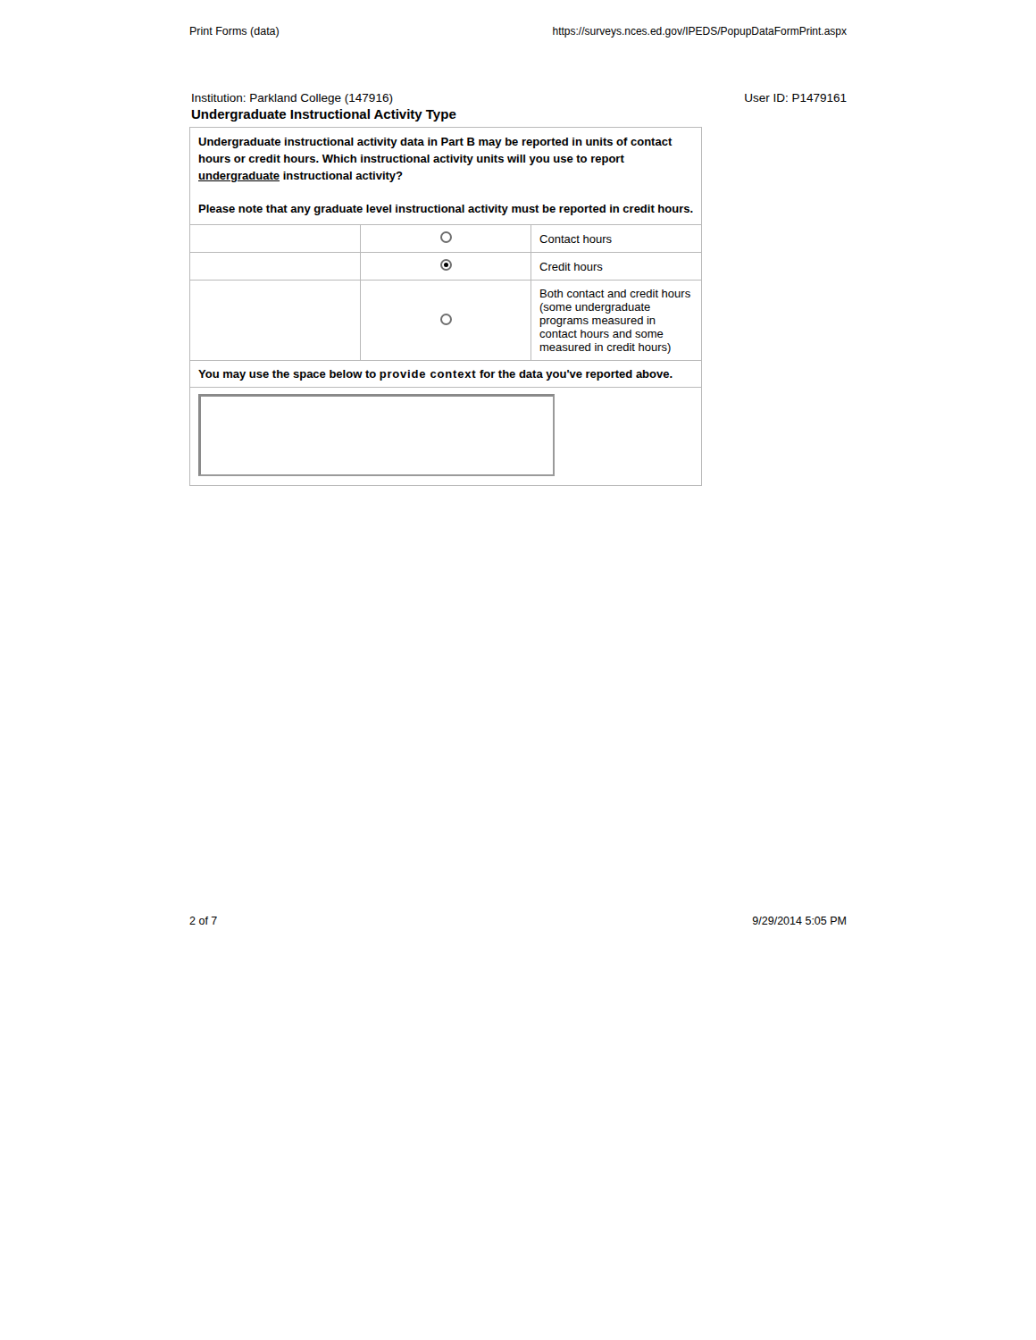Print Forms (data) https://surveys.nces.ed.gov/IPEDS/PopupDataFormPrint.aspx
Institution: Parkland College (147916) User ID: P1479161
Undergraduate Instructional Activity Type
| Undergraduate instructional activity data in Part B may be reported in units of contact hours or credit hours. Which instructional activity units will you use to report undergraduate instructional activity? Please note that any graduate level instructional activity must be reported in credit hours. |
| | | Contact hours |
| | | Credit hours |
| | | Both contact and credit hours (some undergraduate programs measured in contact hours and some measured in credit hours) |
| You may use the space below to provide context for the data you've reported above. |
2 of 7 9/29/2014 5:05 PM